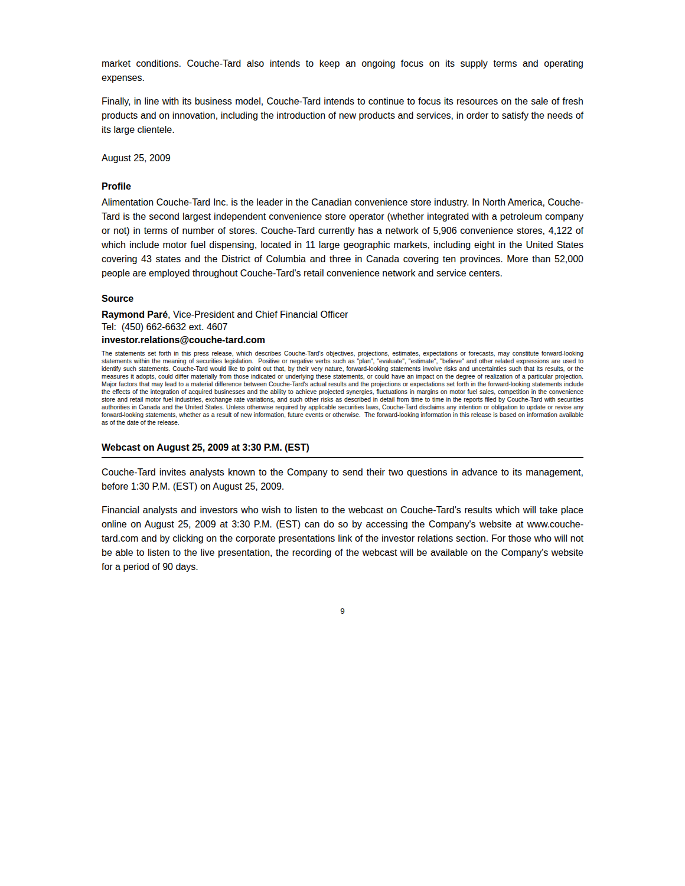market conditions. Couche-Tard also intends to keep an ongoing focus on its supply terms and operating expenses.
Finally, in line with its business model, Couche-Tard intends to continue to focus its resources on the sale of fresh products and on innovation, including the introduction of new products and services, in order to satisfy the needs of its large clientele.
August 25, 2009
Profile
Alimentation Couche-Tard Inc. is the leader in the Canadian convenience store industry. In North America, Couche-Tard is the second largest independent convenience store operator (whether integrated with a petroleum company or not) in terms of number of stores. Couche-Tard currently has a network of 5,906 convenience stores, 4,122 of which include motor fuel dispensing, located in 11 large geographic markets, including eight in the United States covering 43 states and the District of Columbia and three in Canada covering ten provinces. More than 52,000 people are employed throughout Couche-Tard's retail convenience network and service centers.
Source
Raymond Paré, Vice-President and Chief Financial Officer
Tel: (450) 662-6632 ext. 4607
investor.relations@couche-tard.com
The statements set forth in this press release, which describes Couche-Tard's objectives, projections, estimates, expectations or forecasts, may constitute forward-looking statements within the meaning of securities legislation. Positive or negative verbs such as "plan", "evaluate", "estimate", "believe" and other related expressions are used to identify such statements. Couche-Tard would like to point out that, by their very nature, forward-looking statements involve risks and uncertainties such that its results, or the measures it adopts, could differ materially from those indicated or underlying these statements, or could have an impact on the degree of realization of a particular projection. Major factors that may lead to a material difference between Couche-Tard's actual results and the projections or expectations set forth in the forward-looking statements include the effects of the integration of acquired businesses and the ability to achieve projected synergies, fluctuations in margins on motor fuel sales, competition in the convenience store and retail motor fuel industries, exchange rate variations, and such other risks as described in detail from time to time in the reports filed by Couche-Tard with securities authorities in Canada and the United States. Unless otherwise required by applicable securities laws, Couche-Tard disclaims any intention or obligation to update or revise any forward-looking statements, whether as a result of new information, future events or otherwise. The forward-looking information in this release is based on information available as of the date of the release.
Webcast on August 25, 2009 at 3:30 P.M. (EST)
Couche-Tard invites analysts known to the Company to send their two questions in advance to its management, before 1:30 P.M. (EST) on August 25, 2009.
Financial analysts and investors who wish to listen to the webcast on Couche-Tard's results which will take place online on August 25, 2009 at 3:30 P.M. (EST) can do so by accessing the Company's website at www.couche-tard.com and by clicking on the corporate presentations link of the investor relations section. For those who will not be able to listen to the live presentation, the recording of the webcast will be available on the Company's website for a period of 90 days.
9